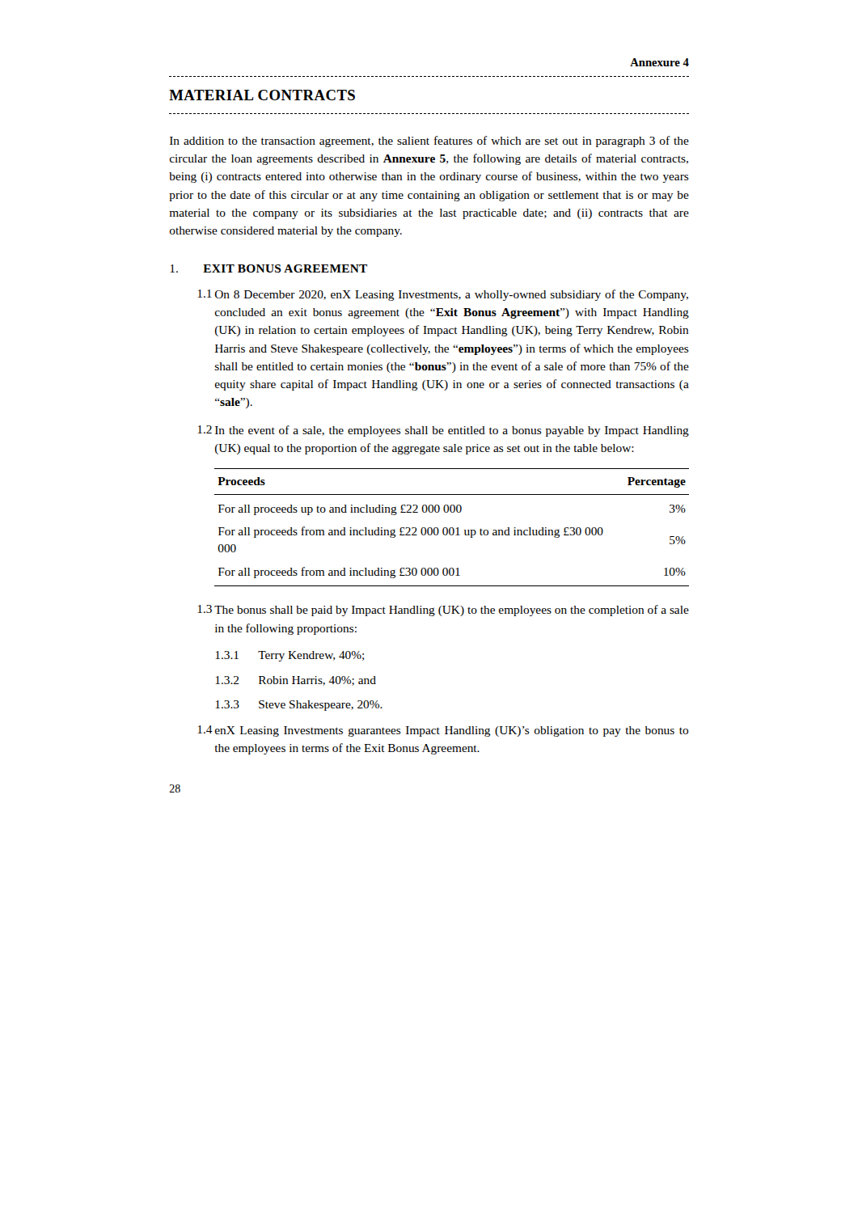Annexure 4
MATERIAL CONTRACTS
In addition to the transaction agreement, the salient features of which are set out in paragraph 3 of the circular the loan agreements described in Annexure 5, the following are details of material contracts, being (i) contracts entered into otherwise than in the ordinary course of business, within the two years prior to the date of this circular or at any time containing an obligation or settlement that is or may be material to the company or its subsidiaries at the last practicable date; and (ii) contracts that are otherwise considered material by the company.
1.
EXIT BONUS AGREEMENT
1.1
On 8 December 2020, enX Leasing Investments, a wholly-owned subsidiary of the Company, concluded an exit bonus agreement (the “Exit Bonus Agreement”) with Impact Handling (UK) in relation to certain employees of Impact Handling (UK), being Terry Kendrew, Robin Harris and Steve Shakespeare (collectively, the “employees”) in terms of which the employees shall be entitled to certain monies (the “bonus”) in the event of a sale of more than 75% of the equity share capital of Impact Handling (UK) in one or a series of connected transactions (a “sale”).
1.2
In the event of a sale, the employees shall be entitled to a bonus payable by Impact Handling (UK) equal to the proportion of the aggregate sale price as set out in the table below:
| Proceeds | Percentage |
| --- | --- |
| For all proceeds up to and including £22 000 000 | 3% |
| For all proceeds from and including £22 000 001 up to and including £30 000 000 | 5% |
| For all proceeds from and including £30 000 001 | 10% |
1.3
The bonus shall be paid by Impact Handling (UK) to the employees on the completion of a sale in the following proportions:
1.3.1
Terry Kendrew, 40%;
1.3.2
Robin Harris, 40%; and
1.3.3
Steve Shakespeare, 20%.
1.4
enX Leasing Investments guarantees Impact Handling (UK)’s obligation to pay the bonus to the employees in terms of the Exit Bonus Agreement.
28